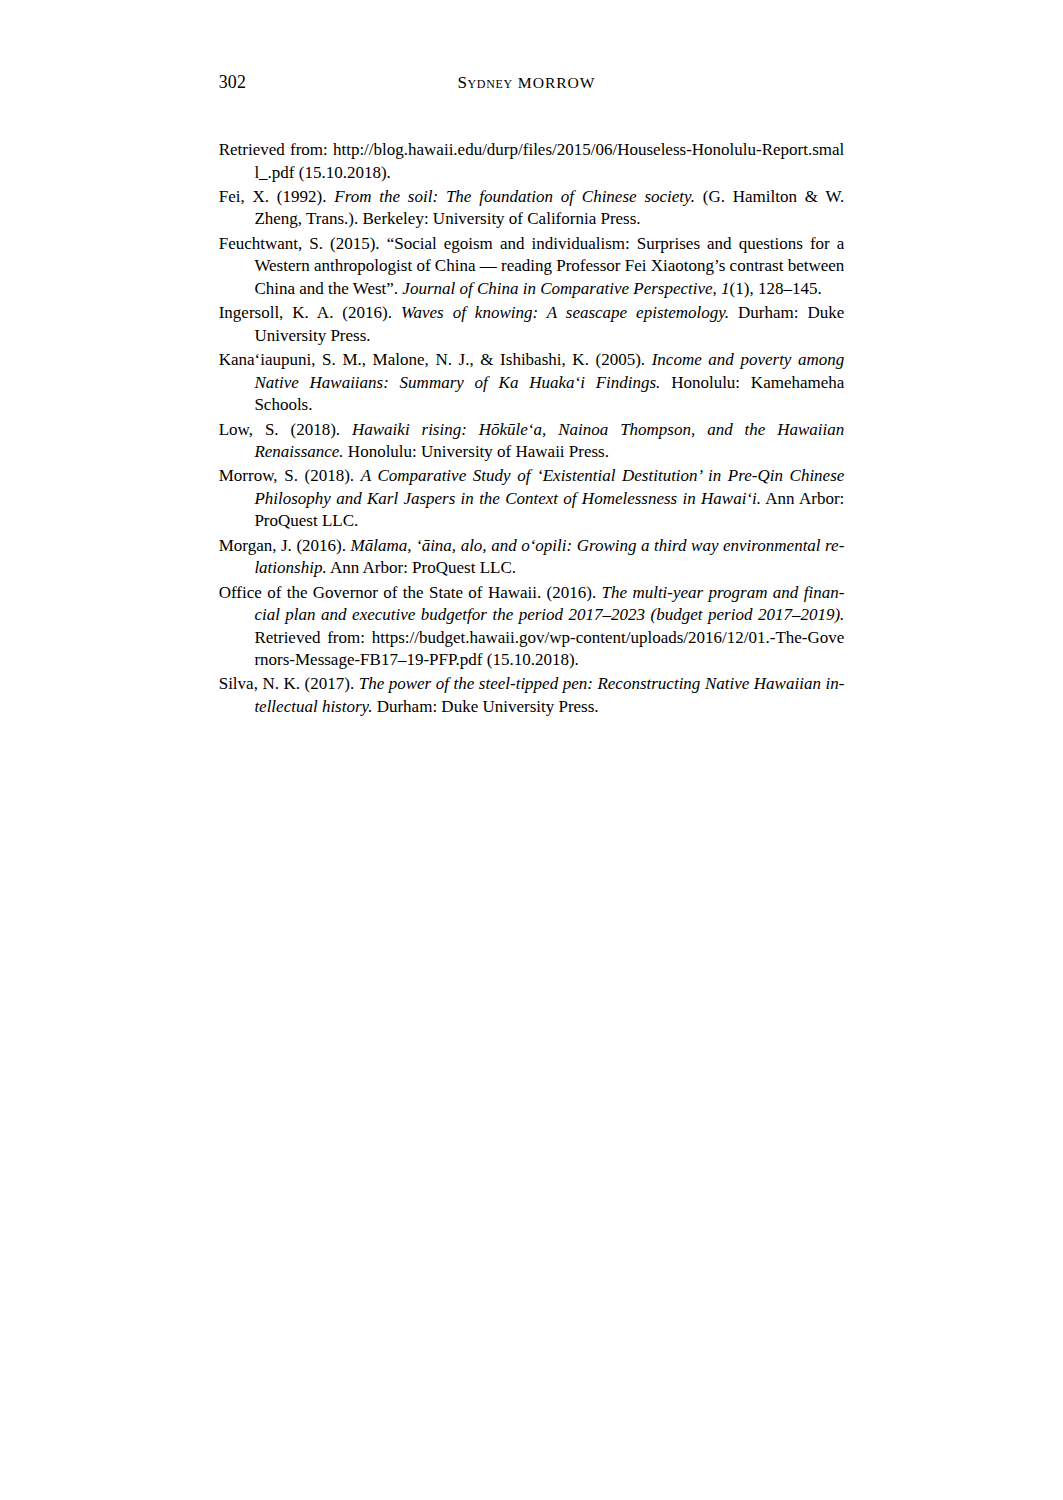302 Sydney Morrow
Retrieved from: http://blog.hawaii.edu/durp/files/2015/06/Houseless-Honolulu-Report.small_.pdf (15.10.2018).
Fei, X. (1992). From the soil: The foundation of Chinese society. (G. Hamilton & W. Zheng, Trans.). Berkeley: University of California Press.
Feuchtwant, S. (2015). “Social egoism and individualism: Surprises and questions for a Western anthropologist of China — reading Professor Fei Xiaotong’s contrast between China and the West”. Journal of China in Comparative Perspective, 1(1), 128–145.
Ingersoll, K. A. (2016). Waves of knowing: A seascape epistemology. Durham: Duke University Press.
Kanaʻiaupuni, S. M., Malone, N. J., & Ishibashi, K. (2005). Income and poverty among Native Hawaiians: Summary of Ka Huakaʻi Findings. Honolulu: Kamehameha Schools.
Low, S. (2018). Hawaiki rising: Hōkūleʻa, Nainoa Thompson, and the Hawaiian Renaissance. Honolulu: University of Hawaii Press.
Morrow, S. (2018). A Comparative Study of ‘Existential Destitution’ in Pre-Qin Chinese Philosophy and Karl Jaspers in the Context of Homelessness in Hawaiʻi. Ann Arbor: ProQuest LLC.
Morgan, J. (2016). Mālama, ʻāina, alo, and oʻopili: Growing a third way environmental relationship. Ann Arbor: ProQuest LLC.
Office of the Governor of the State of Hawaii. (2016). The multi-year program and financial plan and executive budgetfor the period 2017–2023 (budget period 2017–2019). Retrieved from: https://budget.hawaii.gov/wp-content/uploads/2016/12/01.-The-Governors-Message-FB17–19-PFP.pdf (15.10.2018).
Silva, N. K. (2017). The power of the steel-tipped pen: Reconstructing Native Hawaiian intellectual history. Durham: Duke University Press.